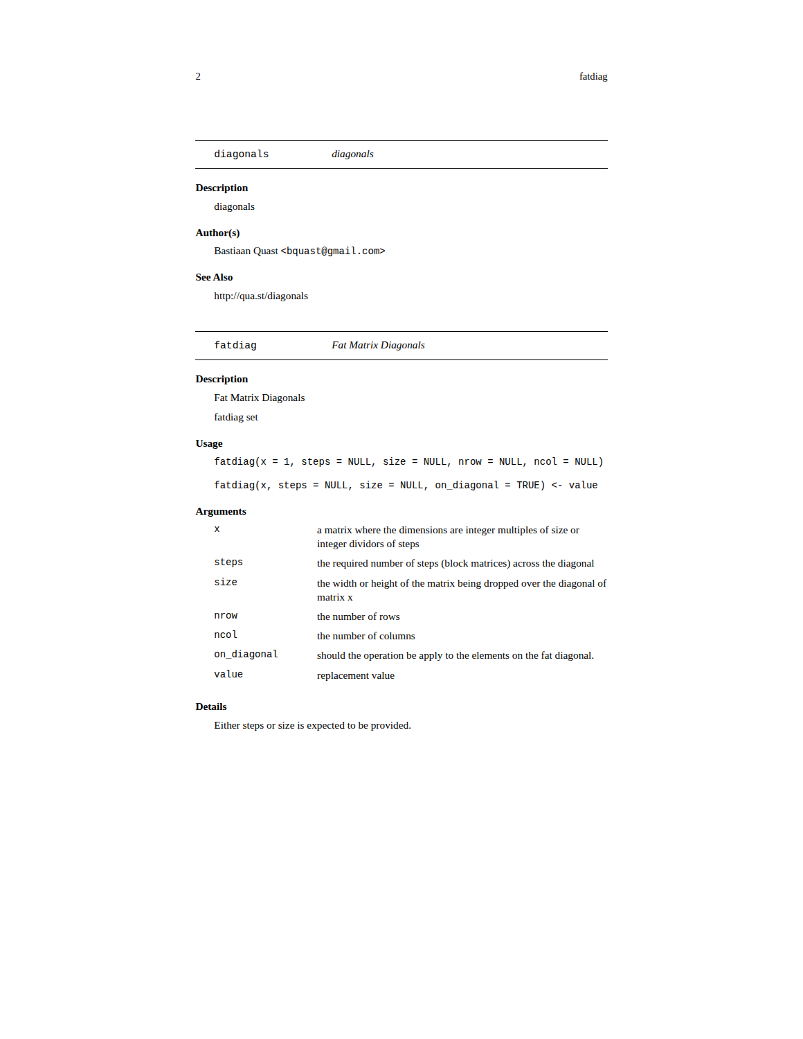2 fatdiag
diagonals diagonals
Description
diagonals
Author(s)
Bastiaan Quast <bquast@gmail.com>
See Also
http://qua.st/diagonals
fatdiag Fat Matrix Diagonals
Description
Fat Matrix Diagonals
fatdiag set
Usage
fatdiag(x = 1, steps = NULL, size = NULL, nrow = NULL, ncol = NULL)
fatdiag(x, steps = NULL, size = NULL, on_diagonal = TRUE) <- value
Arguments
x
a matrix where the dimensions are integer multiples of size or integer dividors of steps
steps
the required number of steps (block matrices) across the diagonal
size
the width or height of the matrix being dropped over the diagonal of matrix x
nrow
the number of rows
ncol
the number of columns
on_diagonal
should the operation be apply to the elements on the fat diagonal.
value
replacement value
Details
Either steps or size is expected to be provided.